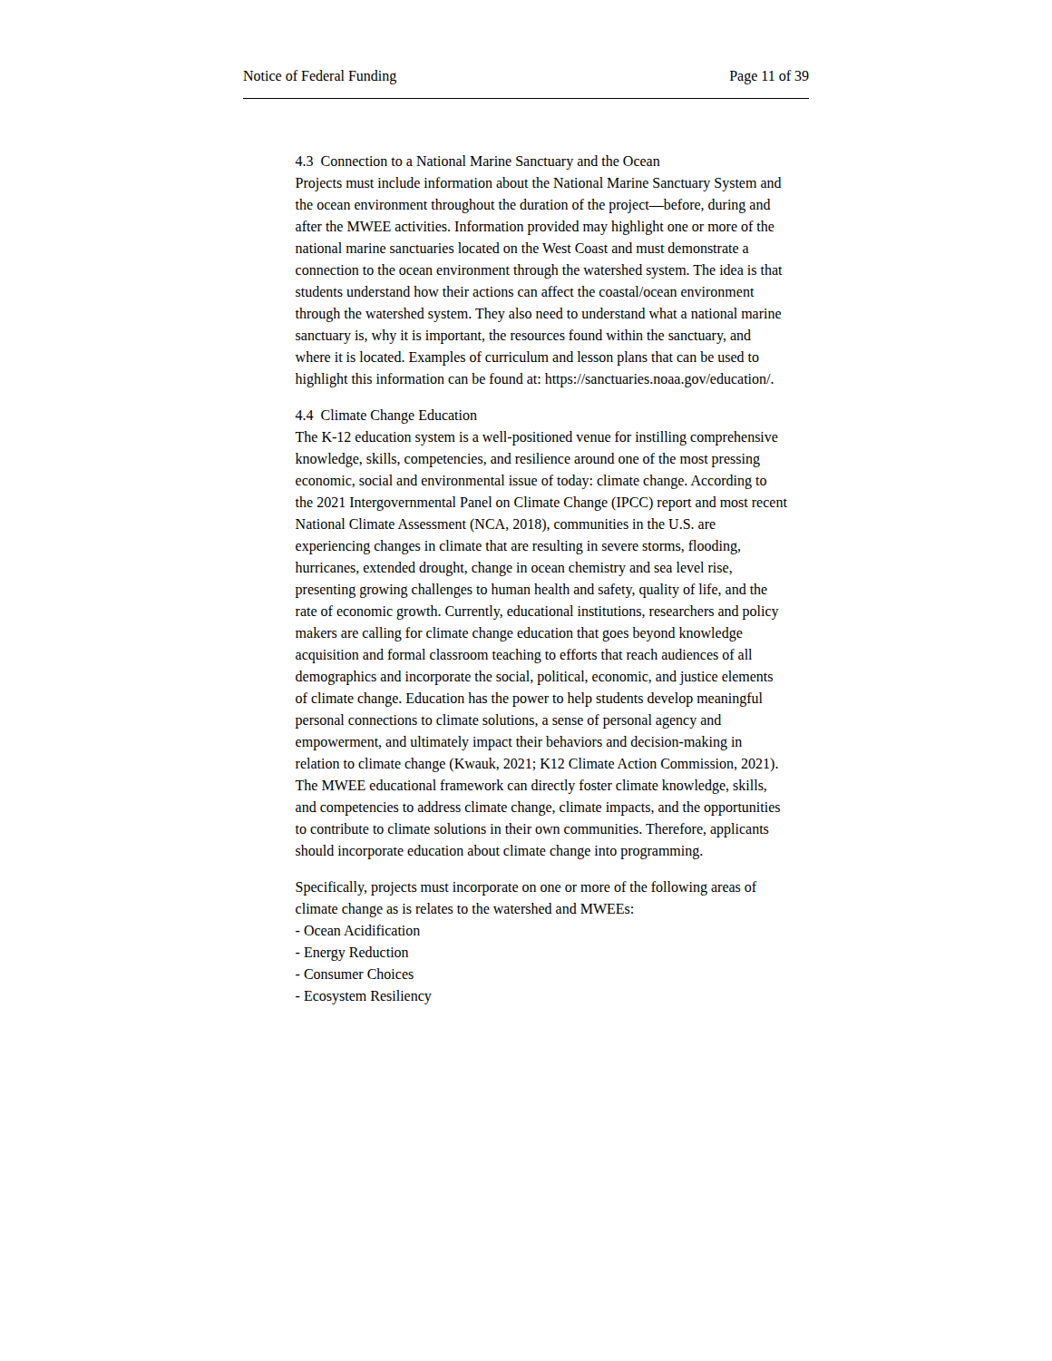Notice of Federal Funding
Page 11 of 39
4.3 Connection to a National Marine Sanctuary and the Ocean
Projects must include information about the National Marine Sanctuary System and the ocean environment throughout the duration of the project—before, during and after the MWEE activities. Information provided may highlight one or more of the national marine sanctuaries located on the West Coast and must demonstrate a connection to the ocean environment through the watershed system. The idea is that students understand how their actions can affect the coastal/ocean environment through the watershed system. They also need to understand what a national marine sanctuary is, why it is important, the resources found within the sanctuary, and where it is located. Examples of curriculum and lesson plans that can be used to highlight this information can be found at: https://sanctuaries.noaa.gov/education/.
4.4 Climate Change Education
The K-12 education system is a well-positioned venue for instilling comprehensive knowledge, skills, competencies, and resilience around one of the most pressing economic, social and environmental issue of today: climate change. According to the 2021 Intergovernmental Panel on Climate Change (IPCC) report and most recent National Climate Assessment (NCA, 2018), communities in the U.S. are experiencing changes in climate that are resulting in severe storms, flooding, hurricanes, extended drought, change in ocean chemistry and sea level rise, presenting growing challenges to human health and safety, quality of life, and the rate of economic growth. Currently, educational institutions, researchers and policy makers are calling for climate change education that goes beyond knowledge acquisition and formal classroom teaching to efforts that reach audiences of all demographics and incorporate the social, political, economic, and justice elements of climate change. Education has the power to help students develop meaningful personal connections to climate solutions, a sense of personal agency and empowerment, and ultimately impact their behaviors and decision-making in relation to climate change (Kwauk, 2021; K12 Climate Action Commission, 2021). The MWEE educational framework can directly foster climate knowledge, skills, and competencies to address climate change, climate impacts, and the opportunities to contribute to climate solutions in their own communities. Therefore, applicants should incorporate education about climate change into programming.
Specifically, projects must incorporate on one or more of the following areas of climate change as is relates to the watershed and MWEEs:
- Ocean Acidification
- Energy Reduction
- Consumer Choices
- Ecosystem Resiliency